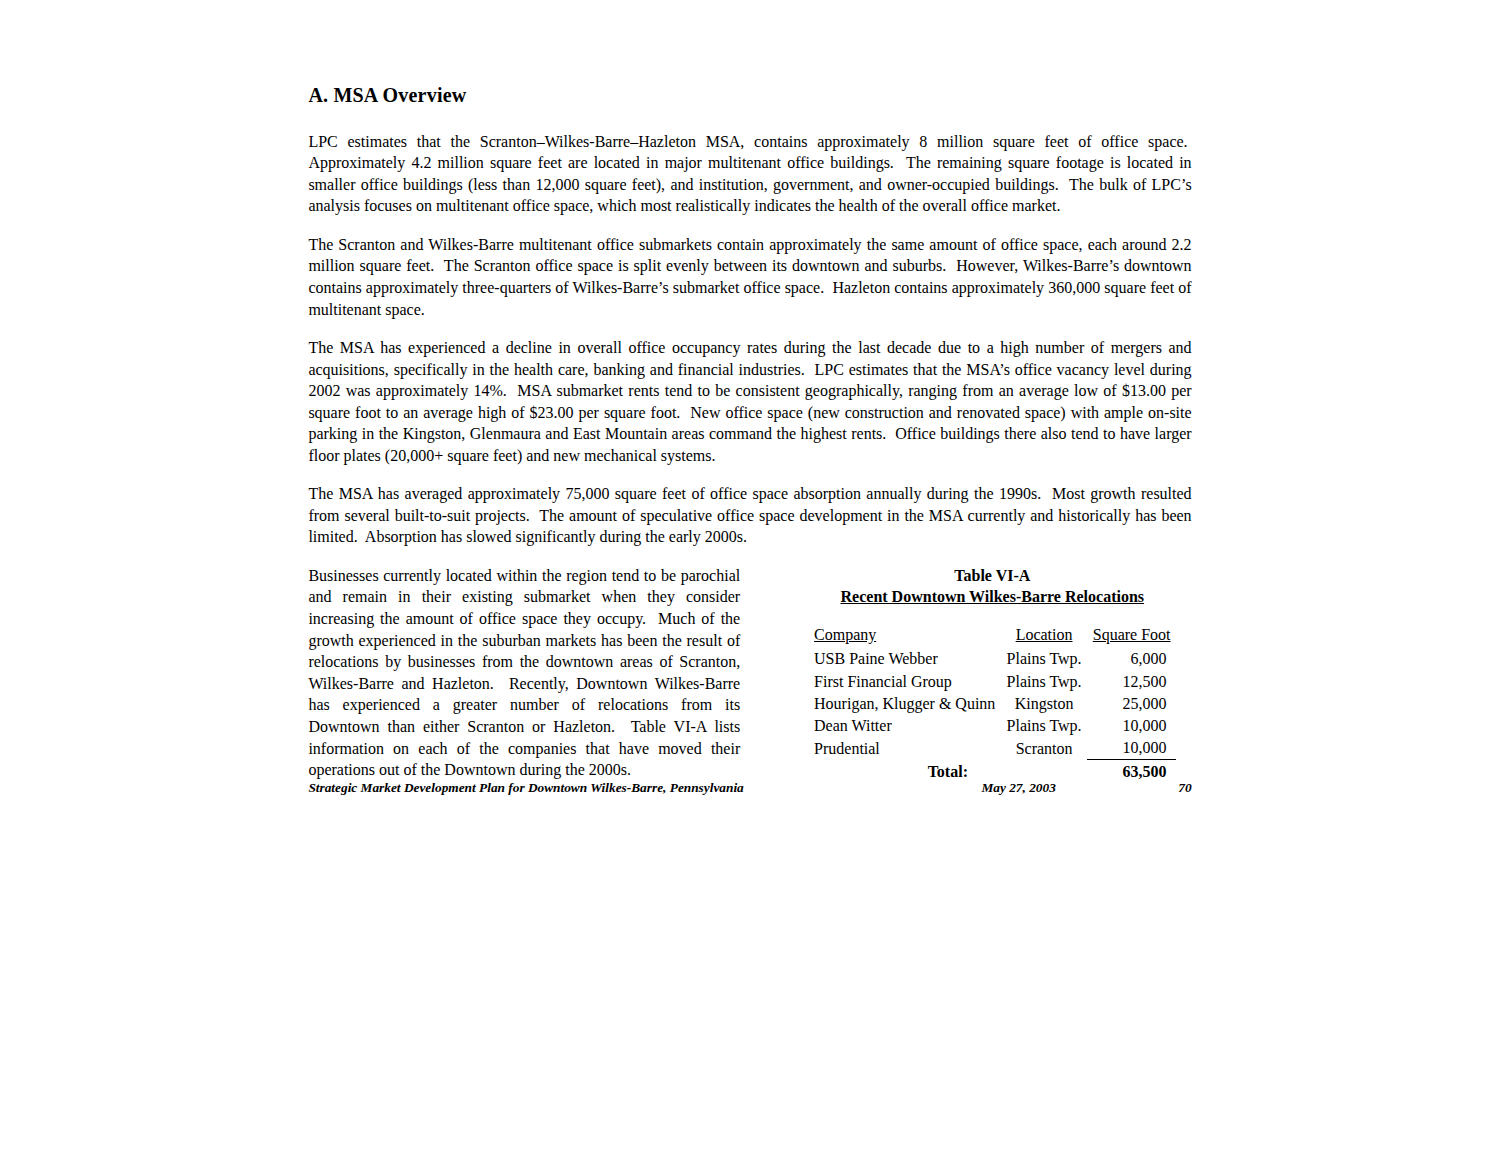A. MSA Overview
LPC estimates that the Scranton–Wilkes-Barre–Hazleton MSA, contains approximately 8 million square feet of office space. Approximately 4.2 million square feet are located in major multitenant office buildings. The remaining square footage is located in smaller office buildings (less than 12,000 square feet), and institution, government, and owner-occupied buildings. The bulk of LPC’s analysis focuses on multitenant office space, which most realistically indicates the health of the overall office market.
The Scranton and Wilkes-Barre multitenant office submarkets contain approximately the same amount of office space, each around 2.2 million square feet. The Scranton office space is split evenly between its downtown and suburbs. However, Wilkes-Barre’s downtown contains approximately three-quarters of Wilkes-Barre’s submarket office space. Hazleton contains approximately 360,000 square feet of multitenant space.
The MSA has experienced a decline in overall office occupancy rates during the last decade due to a high number of mergers and acquisitions, specifically in the health care, banking and financial industries. LPC estimates that the MSA’s office vacancy level during 2002 was approximately 14%. MSA submarket rents tend to be consistent geographically, ranging from an average low of $13.00 per square foot to an average high of $23.00 per square foot. New office space (new construction and renovated space) with ample on-site parking in the Kingston, Glenmaura and East Mountain areas command the highest rents. Office buildings there also tend to have larger floor plates (20,000+ square feet) and new mechanical systems.
The MSA has averaged approximately 75,000 square feet of office space absorption annually during the 1990s. Most growth resulted from several built-to-suit projects. The amount of speculative office space development in the MSA currently and historically has been limited. Absorption has slowed significantly during the early 2000s.
Businesses currently located within the region tend to be parochial and remain in their existing submarket when they consider increasing the amount of office space they occupy. Much of the growth experienced in the suburban markets has been the result of relocations by businesses from the downtown areas of Scranton, Wilkes-Barre and Hazleton. Recently, Downtown Wilkes-Barre has experienced a greater number of relocations from its Downtown than either Scranton or Hazleton. Table VI-A lists information on each of the companies that have moved their operations out of the Downtown during the 2000s.
Table VI-A Recent Downtown Wilkes-Barre Relocations
| Company | Location | Square Foot |
| --- | --- | --- |
| USB Paine Webber | Plains Twp. | 6,000 |
| First Financial Group | Plains Twp. | 12,500 |
| Hourigan, Klugger & Quinn | Kingston | 25,000 |
| Dean Witter | Plains Twp. | 10,000 |
| Prudential | Scranton | 10,000 |
| Total: | 63,500 |
Strategic Market Development Plan for Downtown Wilkes-Barre, Pennsylvania
May 27, 2003
70